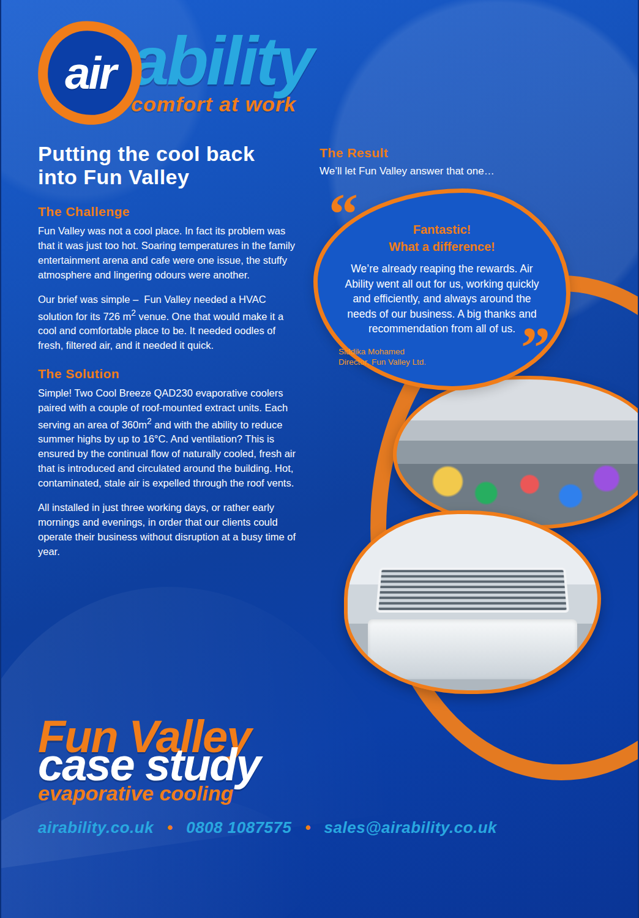air
ability
comfort at work
Air Ability – comfort at work
Putting the cool back
into Fun Valley
The Challenge
Fun Valley was not a cool place. In fact its problem was that it was just too hot. Soaring temperatures in the family entertainment arena and cafe were one issue, the stuffy atmosphere and lingering odours were another.
Our brief was simple – Fun Valley needed a HVAC solution for its 726 m2 venue. One that would make it a cool and comfortable place to be. It needed oodles of fresh, filtered air, and it needed it quick.
The Solution
Simple! Two Cool Breeze QAD230 evaporative coolers paired with a couple of roof-mounted extract units. Each serving an area of 360m2 and with the ability to reduce summer highs by up to 16°C. And ventilation? This is ensured by the continual flow of naturally cooled, fresh air that is introduced and circulated around the building. Hot, contaminated, stale air is expelled through the roof vents.
All installed in just three working days, or rather early mornings and evenings, in order that our clients could operate their business without disruption at a busy time of year.
The Result
We’ll let Fun Valley answer that one…
“ ”
Fantastic!
What a difference! We’re already reaping the rewards. Air Ability went all out for us, working quickly and efficiently, and always around the needs of our business. A big thanks and recommendation from all of us.
Siddika Mohamed
Director, Fun Valley Ltd.
Fun Valley case study evaporative cooling
airability.co.uk • 0808 1087575 • sales@airability.co.uk